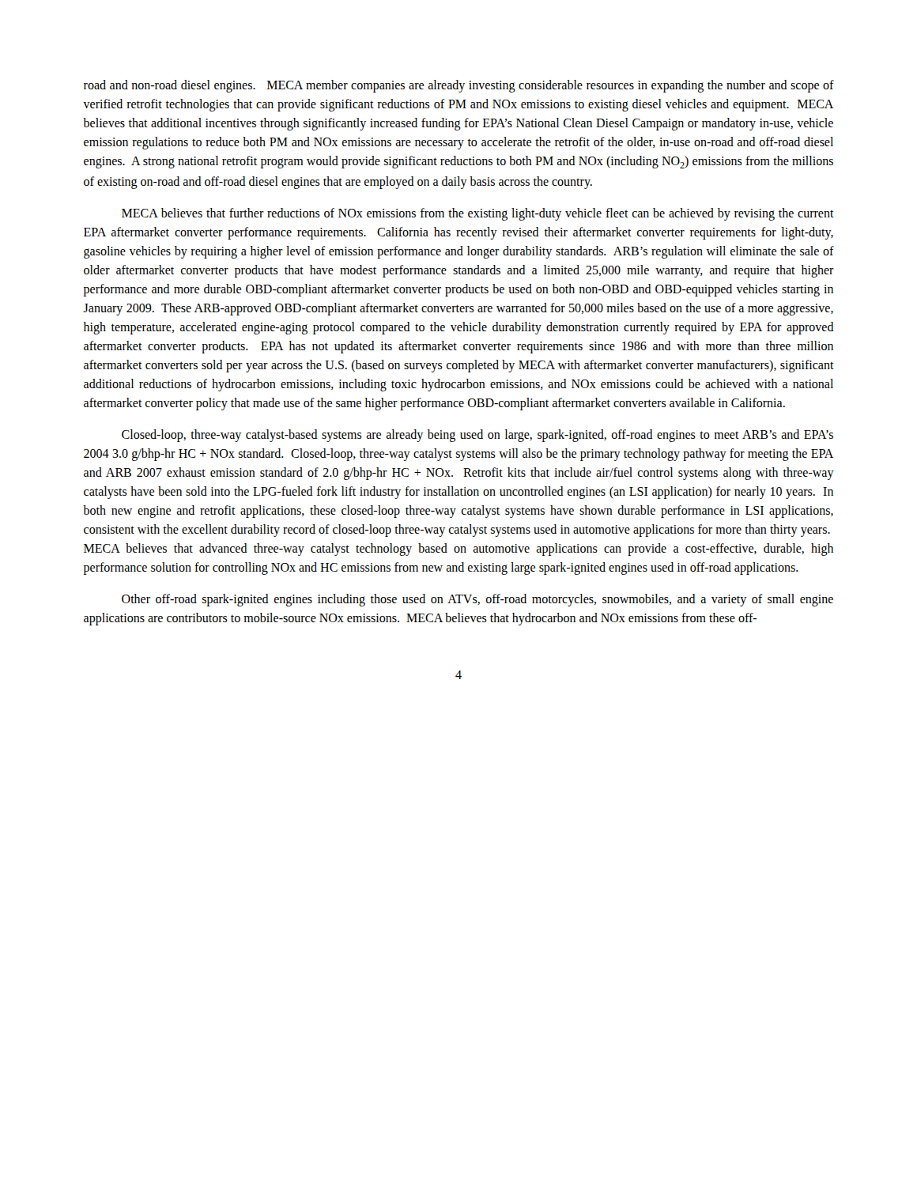road and non-road diesel engines. MECA member companies are already investing considerable resources in expanding the number and scope of verified retrofit technologies that can provide significant reductions of PM and NOx emissions to existing diesel vehicles and equipment. MECA believes that additional incentives through significantly increased funding for EPA’s National Clean Diesel Campaign or mandatory in-use, vehicle emission regulations to reduce both PM and NOx emissions are necessary to accelerate the retrofit of the older, in-use on-road and off-road diesel engines. A strong national retrofit program would provide significant reductions to both PM and NOx (including NO2) emissions from the millions of existing on-road and off-road diesel engines that are employed on a daily basis across the country.
MECA believes that further reductions of NOx emissions from the existing light-duty vehicle fleet can be achieved by revising the current EPA aftermarket converter performance requirements. California has recently revised their aftermarket converter requirements for light-duty, gasoline vehicles by requiring a higher level of emission performance and longer durability standards. ARB’s regulation will eliminate the sale of older aftermarket converter products that have modest performance standards and a limited 25,000 mile warranty, and require that higher performance and more durable OBD-compliant aftermarket converter products be used on both non-OBD and OBD-equipped vehicles starting in January 2009. These ARB-approved OBD-compliant aftermarket converters are warranted for 50,000 miles based on the use of a more aggressive, high temperature, accelerated engine-aging protocol compared to the vehicle durability demonstration currently required by EPA for approved aftermarket converter products. EPA has not updated its aftermarket converter requirements since 1986 and with more than three million aftermarket converters sold per year across the U.S. (based on surveys completed by MECA with aftermarket converter manufacturers), significant additional reductions of hydrocarbon emissions, including toxic hydrocarbon emissions, and NOx emissions could be achieved with a national aftermarket converter policy that made use of the same higher performance OBD-compliant aftermarket converters available in California.
Closed-loop, three-way catalyst-based systems are already being used on large, spark-ignited, off-road engines to meet ARB’s and EPA’s 2004 3.0 g/bhp-hr HC + NOx standard. Closed-loop, three-way catalyst systems will also be the primary technology pathway for meeting the EPA and ARB 2007 exhaust emission standard of 2.0 g/bhp-hr HC + NOx. Retrofit kits that include air/fuel control systems along with three-way catalysts have been sold into the LPG-fueled fork lift industry for installation on uncontrolled engines (an LSI application) for nearly 10 years. In both new engine and retrofit applications, these closed-loop three-way catalyst systems have shown durable performance in LSI applications, consistent with the excellent durability record of closed-loop three-way catalyst systems used in automotive applications for more than thirty years. MECA believes that advanced three-way catalyst technology based on automotive applications can provide a cost-effective, durable, high performance solution for controlling NOx and HC emissions from new and existing large spark-ignited engines used in off-road applications.
Other off-road spark-ignited engines including those used on ATVs, off-road motorcycles, snowmobiles, and a variety of small engine applications are contributors to mobile-source NOx emissions. MECA believes that hydrocarbon and NOx emissions from these off-
4